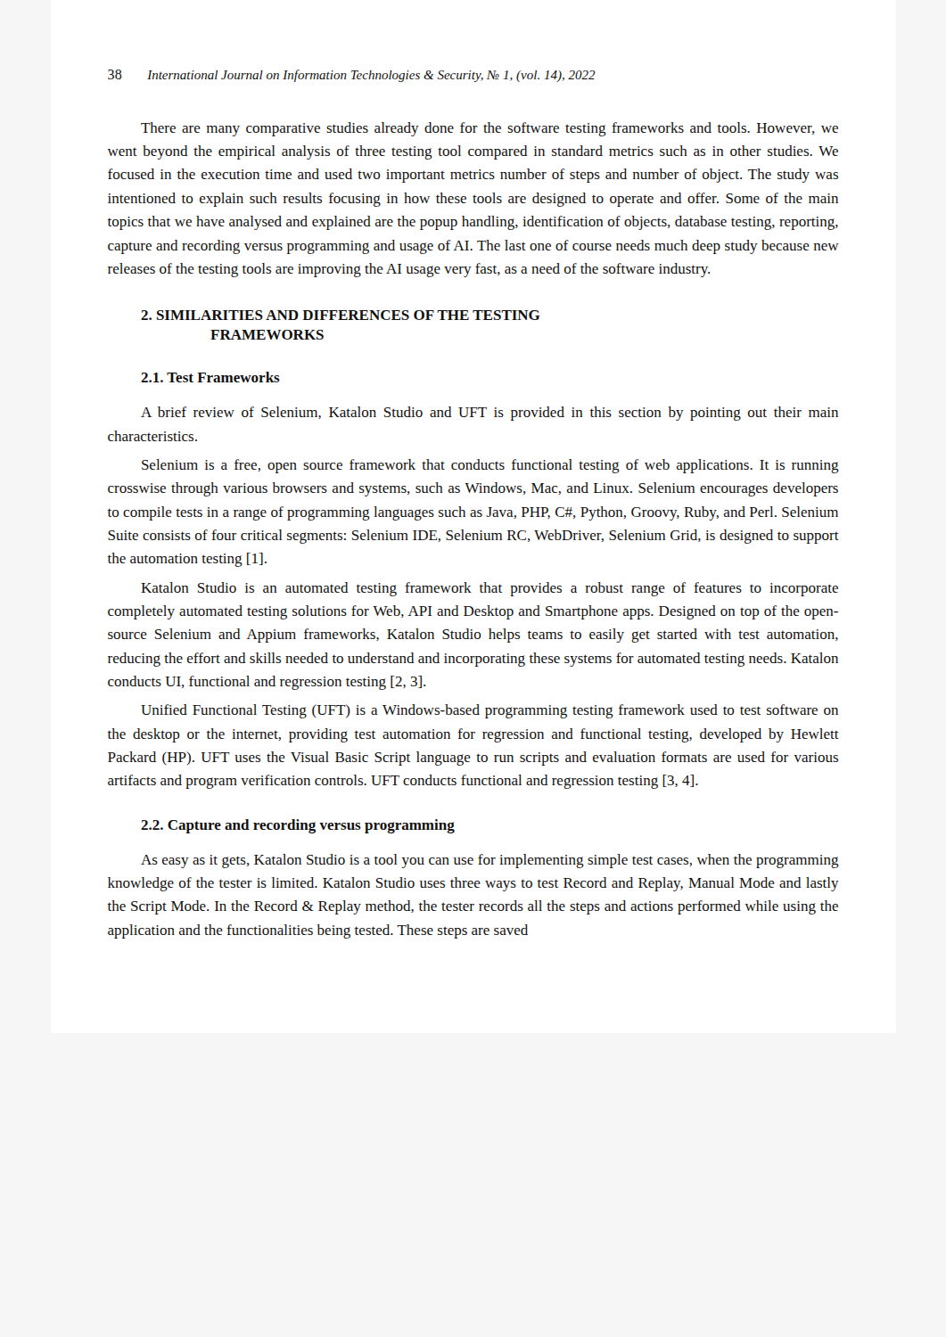38 International Journal on Information Technologies & Security, № 1, (vol. 14), 2022
There are many comparative studies already done for the software testing frameworks and tools. However, we went beyond the empirical analysis of three testing tool compared in standard metrics such as in other studies. We focused in the execution time and used two important metrics number of steps and number of object. The study was intentioned to explain such results focusing in how these tools are designed to operate and offer. Some of the main topics that we have analysed and explained are the popup handling, identification of objects, database testing, reporting, capture and recording versus programming and usage of AI. The last one of course needs much deep study because new releases of the testing tools are improving the AI usage very fast, as a need of the software industry.
2. SIMILARITIES AND DIFFERENCES OF THE TESTINGFRAMEWORKS
2.1. Test Frameworks
A brief review of Selenium, Katalon Studio and UFT is provided in this section by pointing out their main characteristics.
Selenium is a free, open source framework that conducts functional testing of web applications. It is running crosswise through various browsers and systems, such as Windows, Mac, and Linux. Selenium encourages developers to compile tests in a range of programming languages such as Java, PHP, C#, Python, Groovy, Ruby, and Perl. Selenium Suite consists of four critical segments: Selenium IDE, Selenium RC, WebDriver, Selenium Grid, is designed to support the automation testing [1].
Katalon Studio is an automated testing framework that provides a robust range of features to incorporate completely automated testing solutions for Web, API and Desktop and Smartphone apps. Designed on top of the open-source Selenium and Appium frameworks, Katalon Studio helps teams to easily get started with test automation, reducing the effort and skills needed to understand and incorporating these systems for automated testing needs. Katalon conducts UI, functional and regression testing [2, 3].
Unified Functional Testing (UFT) is a Windows-based programming testing framework used to test software on the desktop or the internet, providing test automation for regression and functional testing, developed by Hewlett Packard (HP). UFT uses the Visual Basic Script language to run scripts and evaluation formats are used for various artifacts and program verification controls. UFT conducts functional and regression testing [3, 4].
2.2. Capture and recording versus programming
As easy as it gets, Katalon Studio is a tool you can use for implementing simple test cases, when the programming knowledge of the tester is limited. Katalon Studio uses three ways to test Record and Replay, Manual Mode and lastly the Script Mode. In the Record & Replay method, the tester records all the steps and actions performed while using the application and the functionalities being tested. These steps are saved